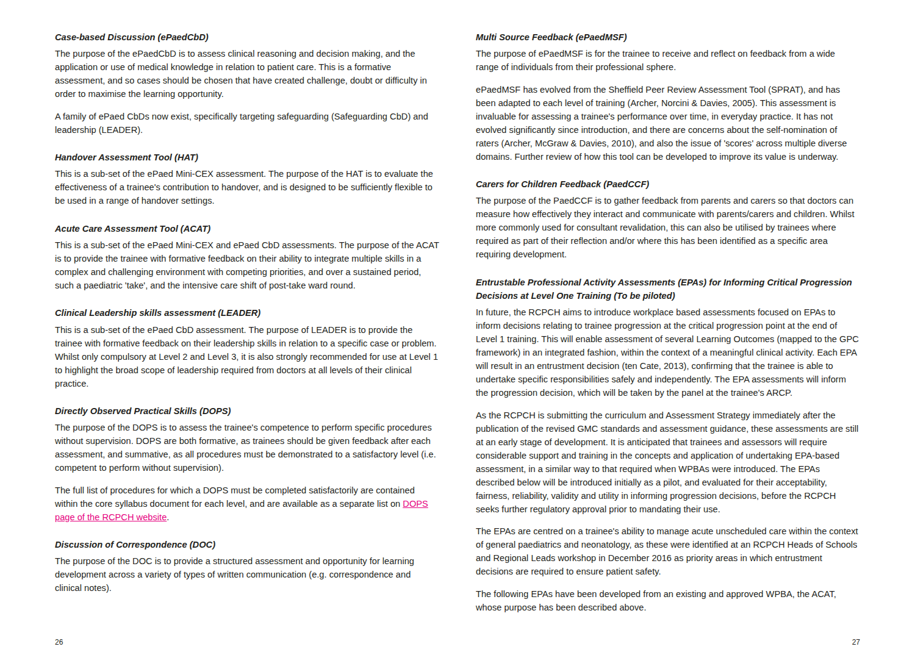Case-based Discussion (ePaedCbD)
The purpose of the ePaedCbD is to assess clinical reasoning and decision making, and the application or use of medical knowledge in relation to patient care. This is a formative assessment, and so cases should be chosen that have created challenge, doubt or difficulty in order to maximise the learning opportunity.
A family of ePaed CbDs now exist, specifically targeting safeguarding (Safeguarding CbD) and leadership (LEADER).
Handover Assessment Tool (HAT)
This is a sub-set of the ePaed Mini-CEX assessment. The purpose of the HAT is to evaluate the effectiveness of a trainee's contribution to handover, and is designed to be sufficiently flexible to be used in a range of handover settings.
Acute Care Assessment Tool (ACAT)
This is a sub-set of the ePaed Mini-CEX and ePaed CbD assessments. The purpose of the ACAT is to provide the trainee with formative feedback on their ability to integrate multiple skills in a complex and challenging environment with competing priorities, and over a sustained period, such a paediatric 'take', and the intensive care shift of post-take ward round.
Clinical Leadership skills assessment (LEADER)
This is a sub-set of the ePaed CbD assessment. The purpose of LEADER is to provide the trainee with formative feedback on their leadership skills in relation to a specific case or problem. Whilst only compulsory at Level 2 and Level 3, it is also strongly recommended for use at Level 1 to highlight the broad scope of leadership required from doctors at all levels of their clinical practice.
Directly Observed Practical Skills (DOPS)
The purpose of the DOPS is to assess the trainee's competence to perform specific procedures without supervision. DOPS are both formative, as trainees should be given feedback after each assessment, and summative, as all procedures must be demonstrated to a satisfactory level (i.e. competent to perform without supervision).
The full list of procedures for which a DOPS must be completed satisfactorily are contained within the core syllabus document for each level, and are available as a separate list on DOPS page of the RCPCH website.
Discussion of Correspondence (DOC)
The purpose of the DOC is to provide a structured assessment and opportunity for learning development across a variety of types of written communication (e.g. correspondence and clinical notes).
26
Multi Source Feedback (ePaedMSF)
The purpose of ePaedMSF is for the trainee to receive and reflect on feedback from a wide range of individuals from their professional sphere.
ePaedMSF has evolved from the Sheffield Peer Review Assessment Tool (SPRAT), and has been adapted to each level of training (Archer, Norcini & Davies, 2005). This assessment is invaluable for assessing a trainee's performance over time, in everyday practice. It has not evolved significantly since introduction, and there are concerns about the self-nomination of raters (Archer, McGraw & Davies, 2010), and also the issue of 'scores' across multiple diverse domains. Further review of how this tool can be developed to improve its value is underway.
Carers for Children Feedback (PaedCCF)
The purpose of the PaedCCF is to gather feedback from parents and carers so that doctors can measure how effectively they interact and communicate with parents/carers and children. Whilst more commonly used for consultant revalidation, this can also be utilised by trainees where required as part of their reflection and/or where this has been identified as a specific area requiring development.
Entrustable Professional Activity Assessments (EPAs) for Informing Critical Progression Decisions at Level One Training (To be piloted)
In future, the RCPCH aims to introduce workplace based assessments focused on EPAs to inform decisions relating to trainee progression at the critical progression point at the end of Level 1 training. This will enable assessment of several Learning Outcomes (mapped to the GPC framework) in an integrated fashion, within the context of a meaningful clinical activity. Each EPA will result in an entrustment decision (ten Cate, 2013), confirming that the trainee is able to undertake specific responsibilities safely and independently. The EPA assessments will inform the progression decision, which will be taken by the panel at the trainee's ARCP.
As the RCPCH is submitting the curriculum and Assessment Strategy immediately after the publication of the revised GMC standards and assessment guidance, these assessments are still at an early stage of development. It is anticipated that trainees and assessors will require considerable support and training in the concepts and application of undertaking EPA-based assessment, in a similar way to that required when WPBAs were introduced. The EPAs described below will be introduced initially as a pilot, and evaluated for their acceptability, fairness, reliability, validity and utility in informing progression decisions, before the RCPCH seeks further regulatory approval prior to mandating their use.
The EPAs are centred on a trainee's ability to manage acute unscheduled care within the context of general paediatrics and neonatology, as these were identified at an RCPCH Heads of Schools and Regional Leads workshop in December 2016 as priority areas in which entrustment decisions are required to ensure patient safety.
The following EPAs have been developed from an existing and approved WPBA, the ACAT, whose purpose has been described above.
27